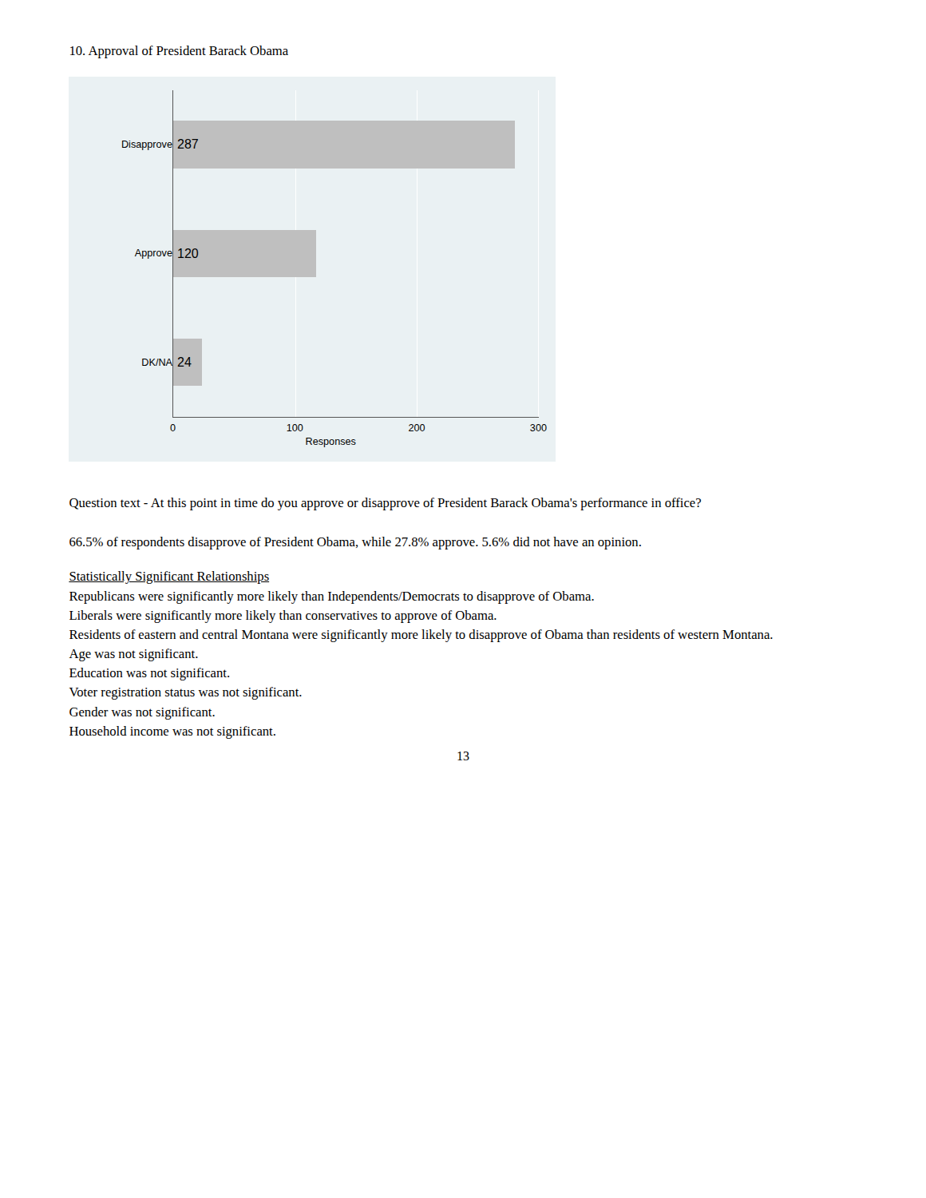10. Approval of President Barack Obama
| Disapprove | 287 |
| Approve | 120 |
| DK/NA | 24 |
| | 0 100 200 300 |
Responses
Question text - At this point in time do you approve or disapprove of President Barack Obama's performance in office?
66.5% of respondents disapprove of President Obama, while 27.8% approve. 5.6% did not have an opinion.
Statistically Significant Relationships
Republicans were significantly more likely than Independents/Democrats to disapprove of Obama.
Liberals were significantly more likely than conservatives to approve of Obama.
Residents of eastern and central Montana were significantly more likely to disapprove of Obama than residents of western Montana.
Age was not significant.
Education was not significant.
Voter registration status was not significant.
Gender was not significant.
Household income was not significant.
13